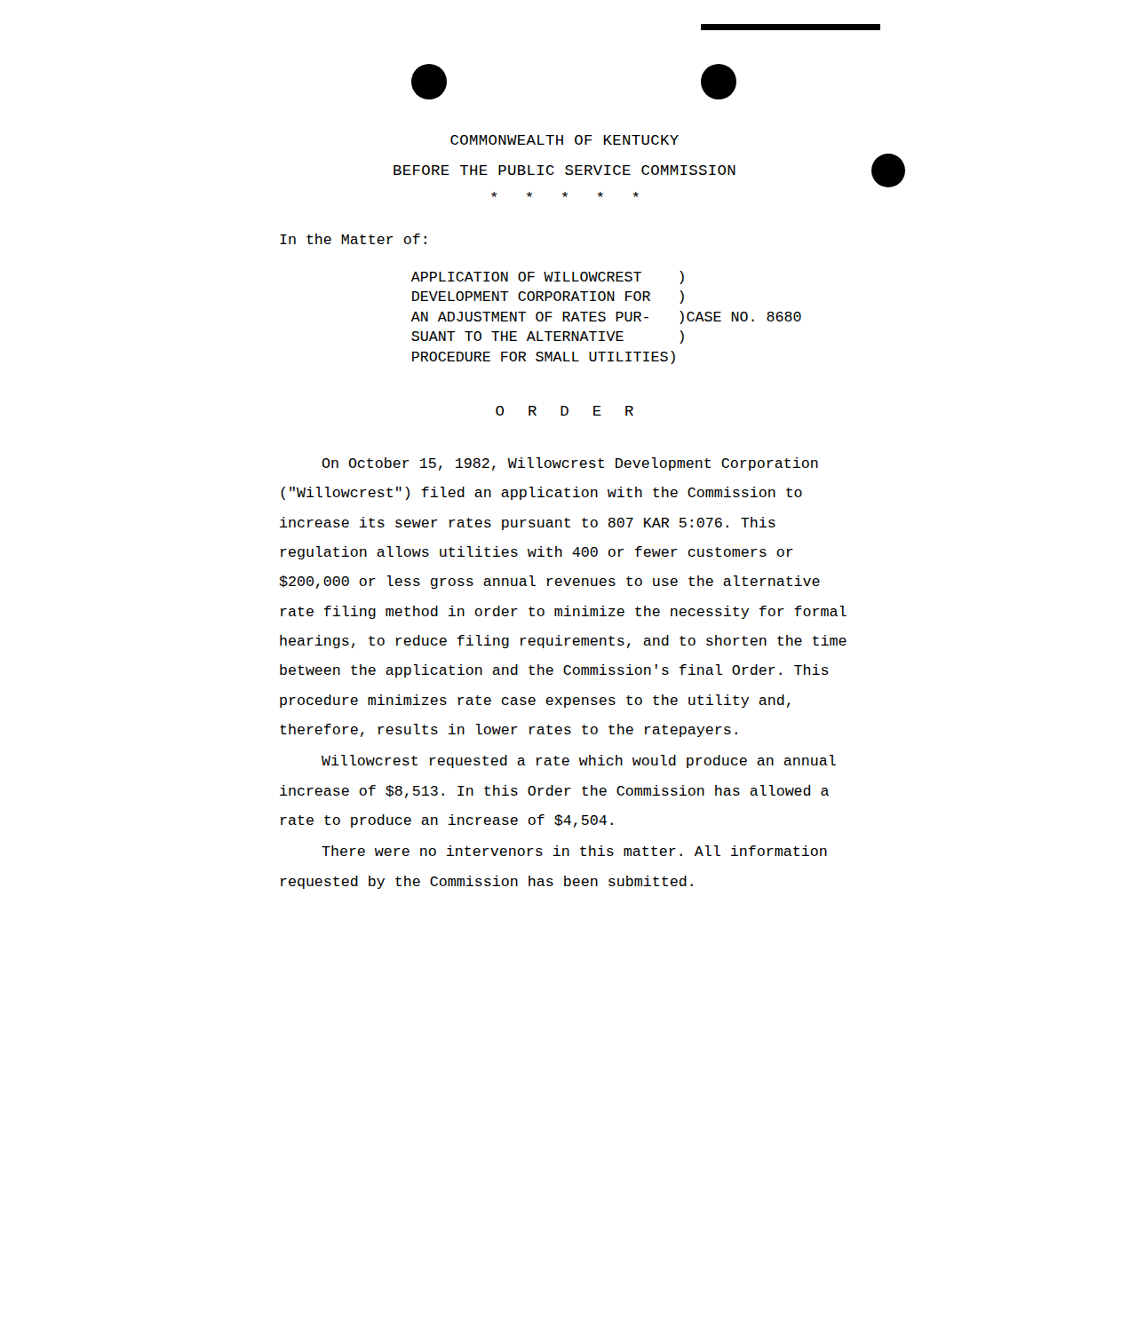COMMONWEALTH OF KENTUCKY
BEFORE THE PUBLIC SERVICE COMMISSION
* * * * *
In the Matter of:
| APPLICATION OF WILLOWCREST | ) | |
| DEVELOPMENT CORPORATION FOR | ) | |
| AN ADJUSTMENT OF RATES PUR- | ) | CASE NO. 8680 |
| SUANT TO THE ALTERNATIVE | ) | |
| PROCEDURE FOR SMALL UTILITIES) | | |
O R D E R
On October 15, 1982, Willowcrest Development Corporation ("Willowcrest") filed an application with the Commission to increase its sewer rates pursuant to 807 KAR 5:076. This regulation allows utilities with 400 or fewer customers or $200,000 or less gross annual revenues to use the alternative rate filing method in order to minimize the necessity for formal hearings, to reduce filing requirements, and to shorten the time between the application and the Commission's final Order. This procedure minimizes rate case expenses to the utility and, therefore, results in lower rates to the ratepayers.
Willowcrest requested a rate which would produce an annual increase of $8,513. In this Order the Commission has allowed a rate to produce an increase of $4,504.
There were no intervenors in this matter. All information requested by the Commission has been submitted.